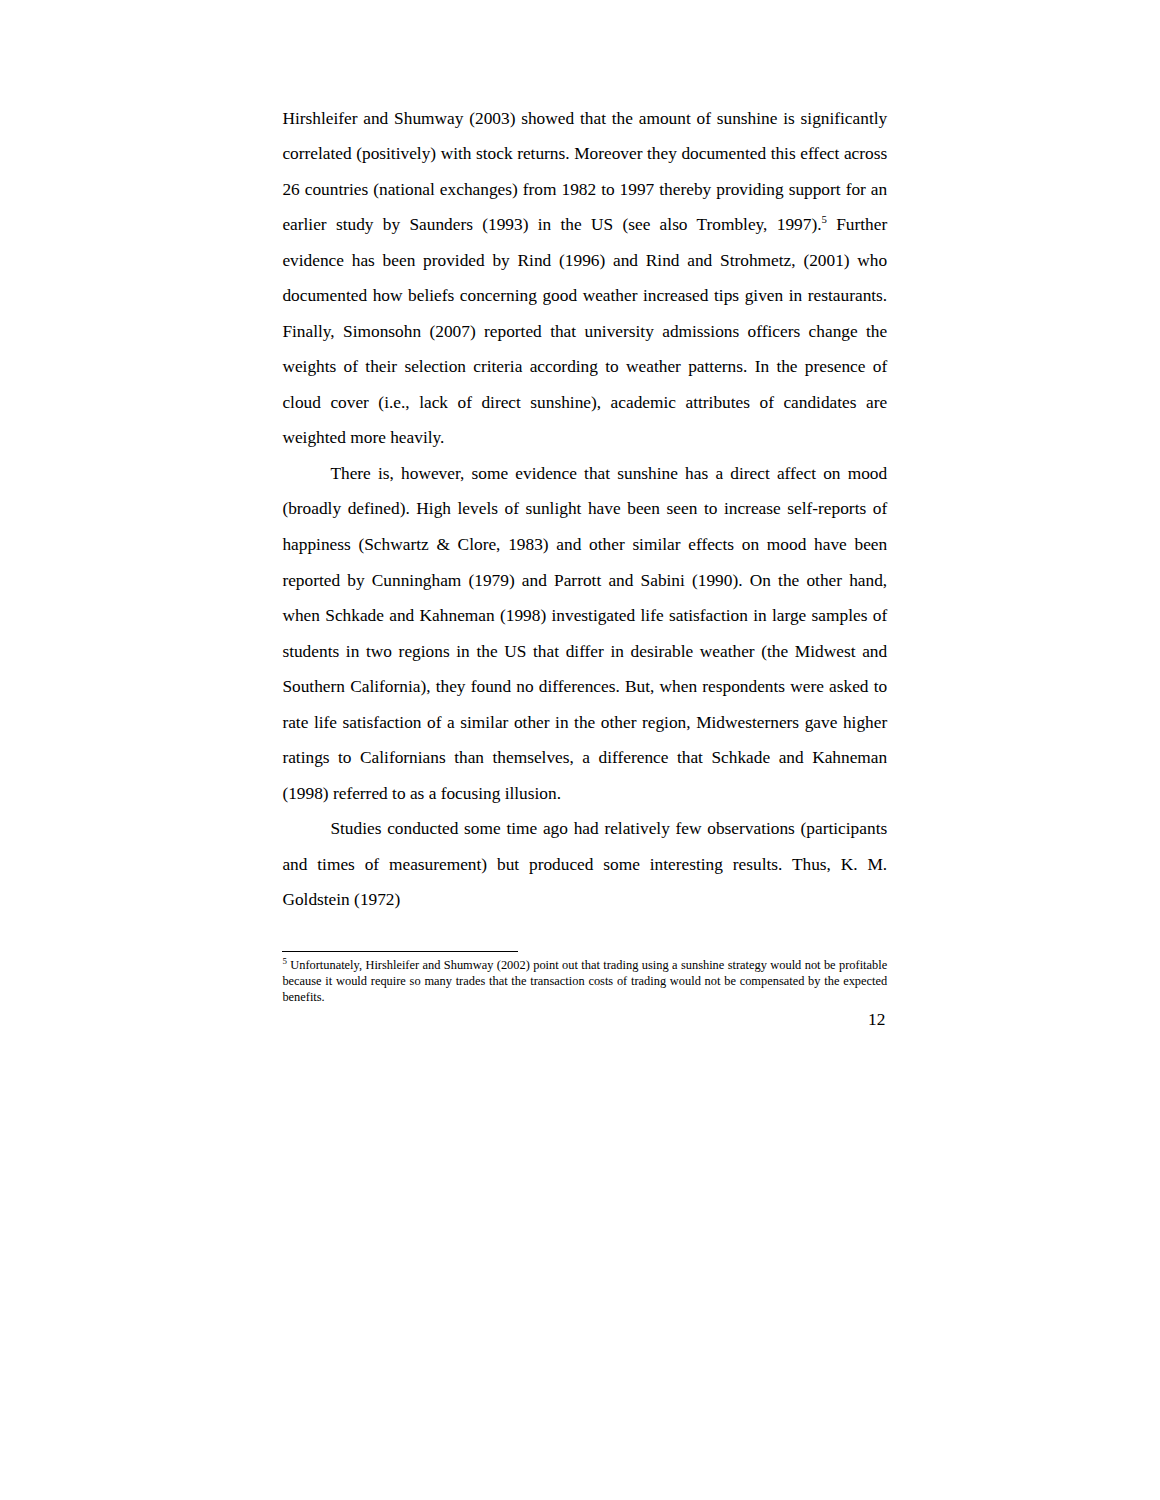Hirshleifer and Shumway (2003) showed that the amount of sunshine is significantly correlated (positively) with stock returns. Moreover they documented this effect across 26 countries (national exchanges) from 1982 to 1997 thereby providing support for an earlier study by Saunders (1993) in the US (see also Trombley, 1997).5 Further evidence has been provided by Rind (1996) and Rind and Strohmetz, (2001) who documented how beliefs concerning good weather increased tips given in restaurants. Finally, Simonsohn (2007) reported that university admissions officers change the weights of their selection criteria according to weather patterns. In the presence of cloud cover (i.e., lack of direct sunshine), academic attributes of candidates are weighted more heavily.
There is, however, some evidence that sunshine has a direct affect on mood (broadly defined). High levels of sunlight have been seen to increase self-reports of happiness (Schwartz & Clore, 1983) and other similar effects on mood have been reported by Cunningham (1979) and Parrott and Sabini (1990). On the other hand, when Schkade and Kahneman (1998) investigated life satisfaction in large samples of students in two regions in the US that differ in desirable weather (the Midwest and Southern California), they found no differences. But, when respondents were asked to rate life satisfaction of a similar other in the other region, Midwesterners gave higher ratings to Californians than themselves, a difference that Schkade and Kahneman (1998) referred to as a focusing illusion.
Studies conducted some time ago had relatively few observations (participants and times of measurement) but produced some interesting results. Thus, K. M. Goldstein (1972)
5 Unfortunately, Hirshleifer and Shumway (2002) point out that trading using a sunshine strategy would not be profitable because it would require so many trades that the transaction costs of trading would not be compensated by the expected benefits.
12